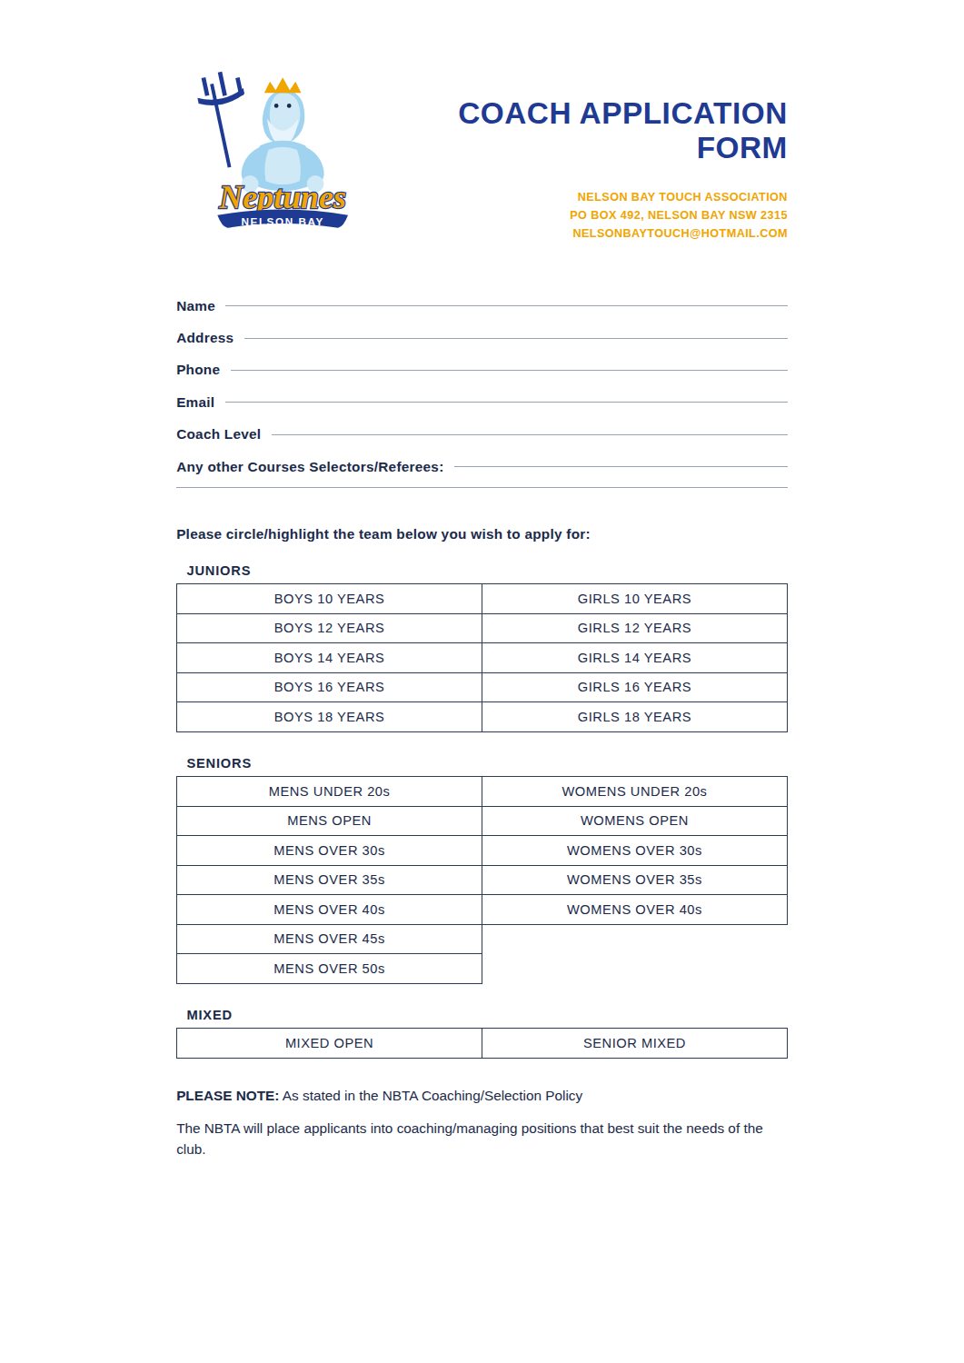Neptunes NELSON BAY
Coach Application Form
Nelson Bay Touch Association PO Box 492, Nelson Bay NSW 2315 nelsonbaytouch@hotmail.com
Name
Address
Phone
Email
Coach Level
Any other Courses Selectors/Referees:
Please circle/highlight the team below you wish to apply for:
JUNIORS
| BOYS 10 YEARS | GIRLS 10 YEARS |
| BOYS 12 YEARS | GIRLS 12 YEARS |
| BOYS 14 YEARS | GIRLS 14 YEARS |
| BOYS 16 YEARS | GIRLS 16 YEARS |
| BOYS 18 YEARS | GIRLS 18 YEARS |
SENIORS
| MENS UNDER 20s | WOMENS UNDER 20s |
| MENS OPEN | WOMENS OPEN |
| MENS OVER 30s | WOMENS OVER 30s |
| MENS OVER 35s | WOMENS OVER 35s |
| MENS OVER 40s | WOMENS OVER 40s |
| MENS OVER 45s | |
| MENS OVER 50s | |
MIXED
| MIXED OPEN | SENIOR MIXED |
PLEASE NOTE: As stated in the NBTA Coaching/Selection Policy
The NBTA will place applicants into coaching/managing positions that best suit the needs of the club.